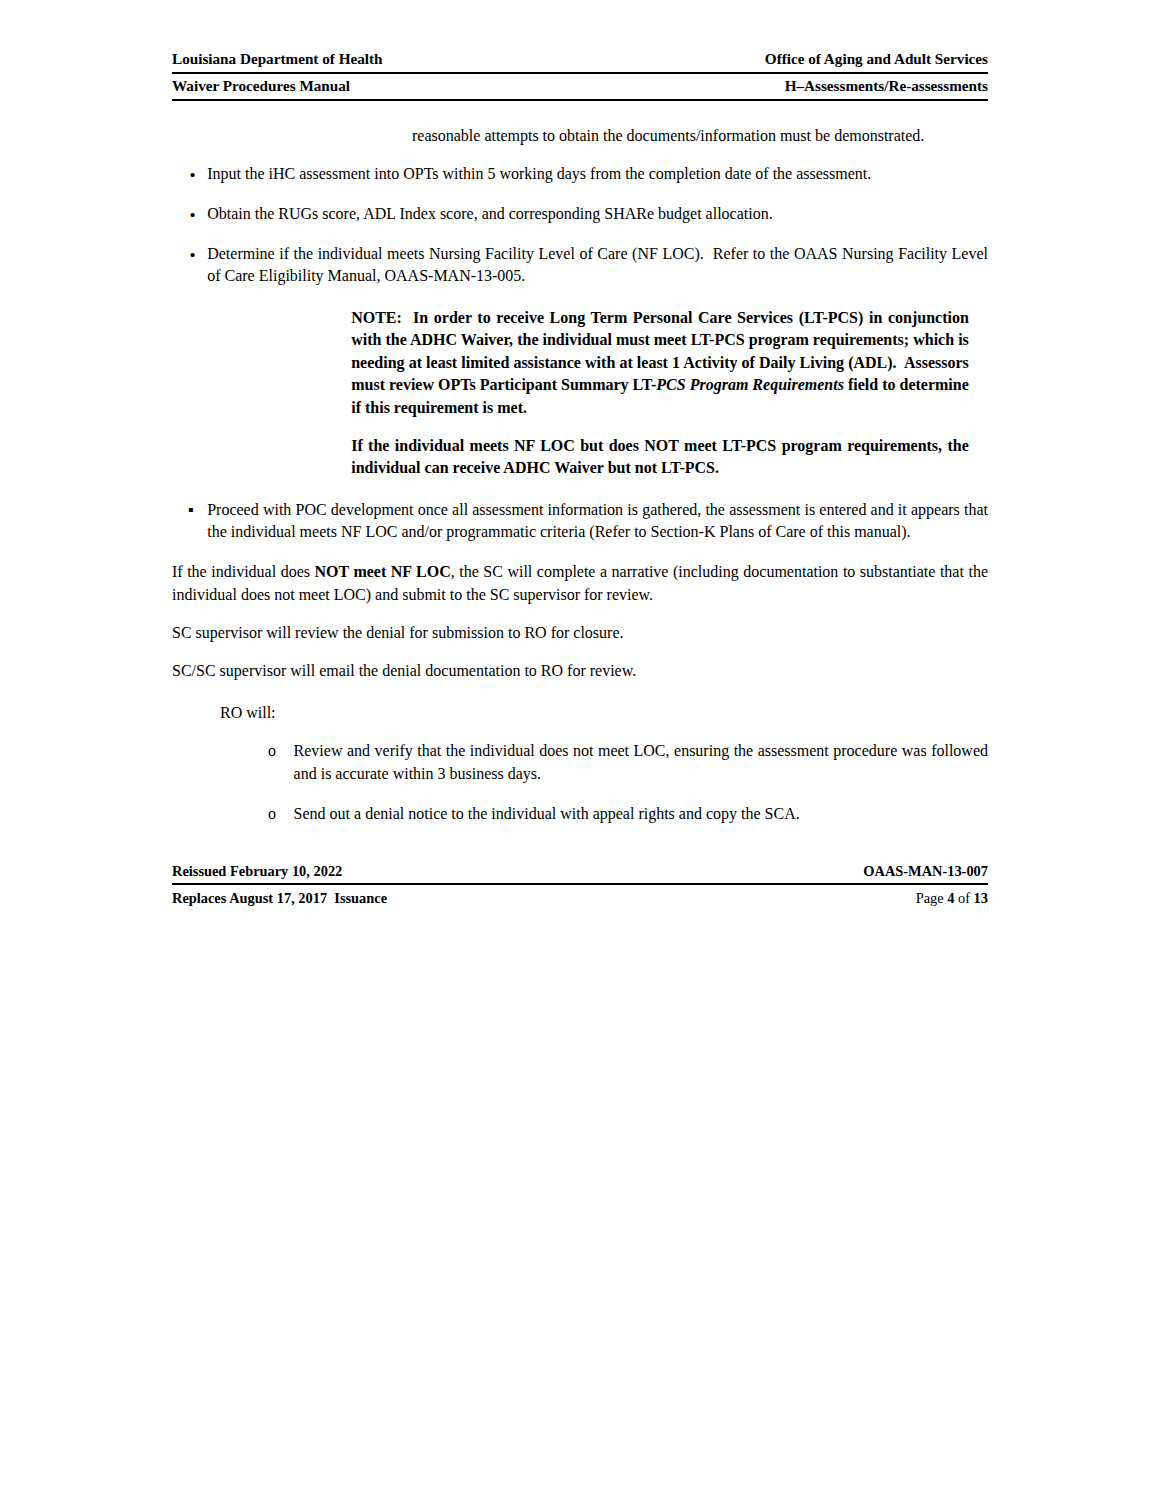Louisiana Department of Health Office of Aging and Adult Services
Waiver Procedures Manual H–Assessments/Re-assessments
reasonable attempts to obtain the documents/information must be demonstrated.
Input the iHC assessment into OPTs within 5 working days from the completion date of the assessment.
Obtain the RUGs score, ADL Index score, and corresponding SHARe budget allocation.
Determine if the individual meets Nursing Facility Level of Care (NF LOC). Refer to the OAAS Nursing Facility Level of Care Eligibility Manual, OAAS-MAN-13-005.
NOTE: In order to receive Long Term Personal Care Services (LT-PCS) in conjunction with the ADHC Waiver, the individual must meet LT-PCS program requirements; which is needing at least limited assistance with at least 1 Activity of Daily Living (ADL). Assessors must review OPTs Participant Summary LT-PCS Program Requirements field to determine if this requirement is met.
If the individual meets NF LOC but does NOT meet LT-PCS program requirements, the individual can receive ADHC Waiver but not LT-PCS.
Proceed with POC development once all assessment information is gathered, the assessment is entered and it appears that the individual meets NF LOC and/or programmatic criteria (Refer to Section-K Plans of Care of this manual).
If the individual does NOT meet NF LOC, the SC will complete a narrative (including documentation to substantiate that the individual does not meet LOC) and submit to the SC supervisor for review.
SC supervisor will review the denial for submission to RO for closure.
SC/SC supervisor will email the denial documentation to RO for review.
RO will:
Review and verify that the individual does not meet LOC, ensuring the assessment procedure was followed and is accurate within 3 business days.
Send out a denial notice to the individual with appeal rights and copy the SCA.
Reissued February 10, 2022 OAAS-MAN-13-007
Replaces August 17, 2017 Issuance Page 4 of 13